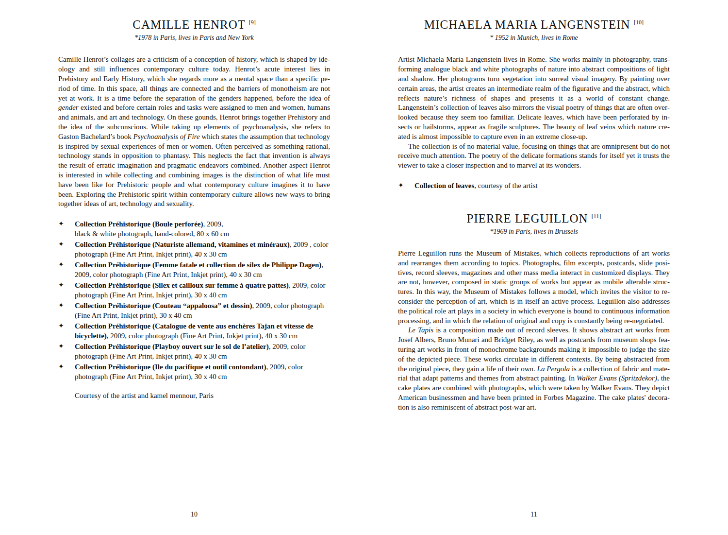Camille Henrot [9]
*1978 in Paris, lives in Paris and New York
Camille Henrot’s collages are a criticism of a conception of history, which is shaped by ideology and still influences contemporary culture today. Henrot’s acute interest lies in Prehistory and Early History, which she regards more as a mental space than a specific period of time. In this space, all things are connected and the barriers of monotheism are not yet at work. It is a time before the separation of the genders happened, before the idea of gender existed and before certain roles and tasks were assigned to men and women, humans and animals, and art and technology. On these gounds, Henrot brings together Prehistory and the idea of the subconscious. While taking up elements of psychoanalysis, she refers to Gaston Bachelard’s book Psychoanalysis of Fire which states the assumption that technology is inspired by sexual experiences of men or women. Often perceived as something rational, technology stands in opposition to phantasy. This neglects the fact that invention is always the result of erratic imagination and pragmatic endeavors combined. Another aspect Henrot is interested in while collecting and combining images is the distinction of what life must have been like for Prehistoric people and what contemporary culture imagines it to have been. Exploring the Prehistoric spirit within contemporary culture allows new ways to bring together ideas of art, technology and sexuality.
✦Collection Préhistorique (Boule perforée), 2009,
black & white photograph, hand-colored, 80 x 60 cm
✦Collection Préhistorique (Naturiste allemand, vitamines et minéraux), 2009 , color photograph (Fine Art Print, Inkjet print), 40 x 30 cm
✦Collection Préhistorique (Femme fatale et collection de silex de Philippe Dagen), 2009, color photograph (Fine Art Print, Inkjet print), 40 x 30 cm
✦Collection Préhistorique (Silex et cailloux sur femme á quatre pattes), 2009, color photograph (Fine Art Print, Inkjet print), 30 x 40 cm
✦Collection Préhistorique (Couteau “appaloosa” et dessin), 2009, color photograph (Fine Art Print, Inkjet print), 30 x 40 cm
✦Collection Préhistorique (Catalogue de vente aus enchères Tajan et vitesse de bicyclette), 2009, color photograph (Fine Art Print, Inkjet print), 40 x 30 cm
✦Collection Préhistorique (Playboy ouvert sur le sol de l’atelier), 2009, color photograph (Fine Art Print, Inkjet print), 40 x 30 cm
✦Collection Préhistorique (Ile du pacifique et outil contondant), 2009, color photograph (Fine Art Print, Inkjet print), 30 x 40 cm
Courtesy of the artist and kamel mennour, Paris
10
Michaela Maria Langenstein [10]
* 1952 in Munich, lives in Rome
Artist Michaela Maria Langenstein lives in Rome. She works mainly in photography, transforming analogue black and white photographs of nature into abstract compositions of light and shadow. Her photograms turn vegetation into surreal visual imagery. By painting over certain areas, the artist creates an intermediate realm of the figurative and the abstract, which reflects nature’s richness of shapes and presents it as a world of constant change. Langenstein’s collection of leaves also mirrors the visual poetry of things that are often overlooked because they seem too familiar. Delicate leaves, which have been perforated by insects or hailstorms, appear as fragile sculptures. The beauty of leaf veins which nature created is almost impossible to capture even in an extreme close-up.
The collection is of no material value, focusing on things that are omnipresent but do not receive much attention. The poetry of the delicate formations stands for itself yet it trusts the viewer to take a closer inspection and to marvel at its wonders.
✦Collection of leaves, courtesy of the artist
Pierre Leguillon [11]
*1969 in Paris, lives in Brussels
Pierre Leguillon runs the Museum of Mistakes, which collects reproductions of art works and rearranges them according to topics. Photographs, film excerpts, postcards, slide positives, record sleeves, magazines and other mass media interact in customized displays. They are not, however, composed in static groups of works but appear as mobile alterable structures. In this way, the Museum of Mistakes follows a model, which invites the visitor to reconsider the perception of art, which is in itself an active process. Leguillon also addresses the political role art plays in a society in which everyone is bound to continuous information processing, and in which the relation of original and copy is constantly being re-negotiated.
Le Tapis is a composition made out of record sleeves. It shows abstract art works from Josef Albers, Bruno Munari and Bridget Riley, as well as postcards from museum shops featuring art works in front of monochrome backgrounds making it impossible to judge the size of the depicted piece. These works circulate in different contexts. By being abstracted from the original piece, they gain a life of their own. La Pergola is a collection of fabric and material that adapt patterns and themes from abstract painting. In Walker Evans (Spritzdekor), the cake plates are combined with photographs, which were taken by Walker Evans. They depict American businessmen and have been printed in Forbes Magazine. The cake plates' decoration is also reminiscent of abstract post-war art.
11